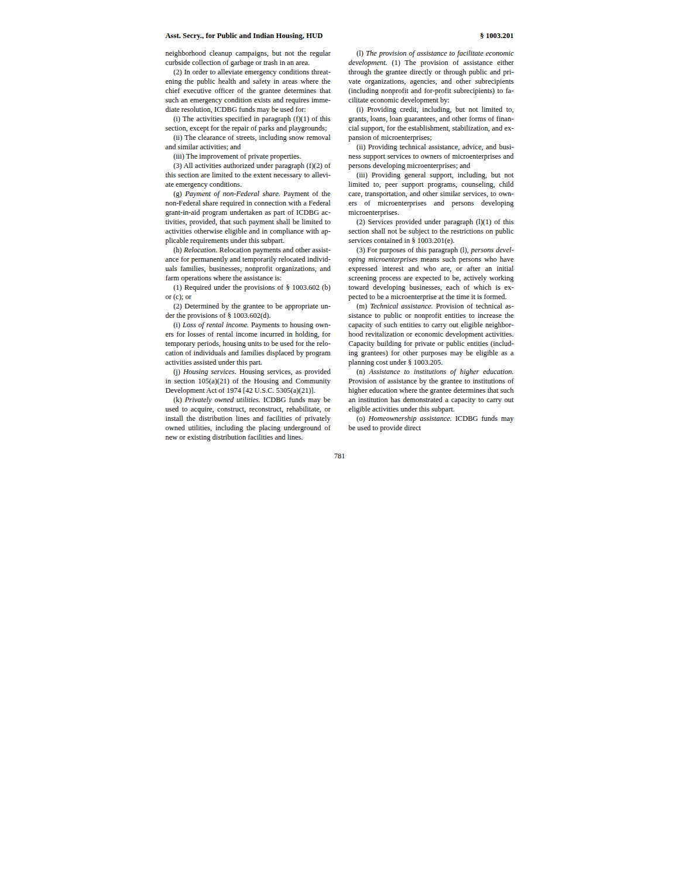Asst. Secry., for Public and Indian Housing, HUD § 1003.201
neighborhood cleanup campaigns, but not the regular curbside collection of garbage or trash in an area.
(2) In order to alleviate emergency conditions threatening the public health and safety in areas where the chief executive officer of the grantee determines that such an emergency condition exists and requires immediate resolution, ICDBG funds may be used for:
(i) The activities specified in paragraph (f)(1) of this section, except for the repair of parks and playgrounds;
(ii) The clearance of streets, including snow removal and similar activities; and
(iii) The improvement of private properties.
(3) All activities authorized under paragraph (f)(2) of this section are limited to the extent necessary to alleviate emergency conditions.
(g) Payment of non-Federal share. Payment of the non-Federal share required in connection with a Federal grant-in-aid program undertaken as part of ICDBG activities, provided, that such payment shall be limited to activities otherwise eligible and in compliance with applicable requirements under this subpart.
(h) Relocation. Relocation payments and other assistance for permanently and temporarily relocated individuals families, businesses, nonprofit organizations, and farm operations where the assistance is:
(1) Required under the provisions of § 1003.602 (b) or (c); or
(2) Determined by the grantee to be appropriate under the provisions of § 1003.602(d).
(i) Loss of rental income. Payments to housing owners for losses of rental income incurred in holding, for temporary periods, housing units to be used for the relocation of individuals and families displaced by program activities assisted under this part.
(j) Housing services. Housing services, as provided in section 105(a)(21) of the Housing and Community Development Act of 1974 [42 U.S.C. 5305(a)(21)].
(k) Privately owned utilities. ICDBG funds may be used to acquire, construct, reconstruct, rehabilitate, or install the distribution lines and facilities of privately owned utilities, including the placing underground of new or existing distribution facilities and lines.
(l) The provision of assistance to facilitate economic development. (1) The provision of assistance either through the grantee directly or through public and private organizations, agencies, and other subrecipients (including nonprofit and for-profit subrecipients) to facilitate economic development by:
(i) Providing credit, including, but not limited to, grants, loans, loan guarantees, and other forms of financial support, for the establishment, stabilization, and expansion of microenterprises;
(ii) Providing technical assistance, advice, and business support services to owners of microenterprises and persons developing microenterprises; and
(iii) Providing general support, including, but not limited to, peer support programs, counseling, child care, transportation, and other similar services, to owners of microenterprises and persons developing microenterprises.
(2) Services provided under paragraph (l)(1) of this section shall not be subject to the restrictions on public services contained in § 1003.201(e).
(3) For purposes of this paragraph (l), persons developing microenterprises means such persons who have expressed interest and who are, or after an initial screening process are expected to be, actively working toward developing businesses, each of which is expected to be a microenterprise at the time it is formed.
(m) Technical assistance. Provision of technical assistance to public or nonprofit entities to increase the capacity of such entities to carry out eligible neighborhood revitalization or economic development activities. Capacity building for private or public entities (including grantees) for other purposes may be eligible as a planning cost under § 1003.205.
(n) Assistance to institutions of higher education. Provision of assistance by the grantee to institutions of higher education where the grantee determines that such an institution has demonstrated a capacity to carry out eligible activities under this subpart.
(o) Homeownership assistance. ICDBG funds may be used to provide direct
781